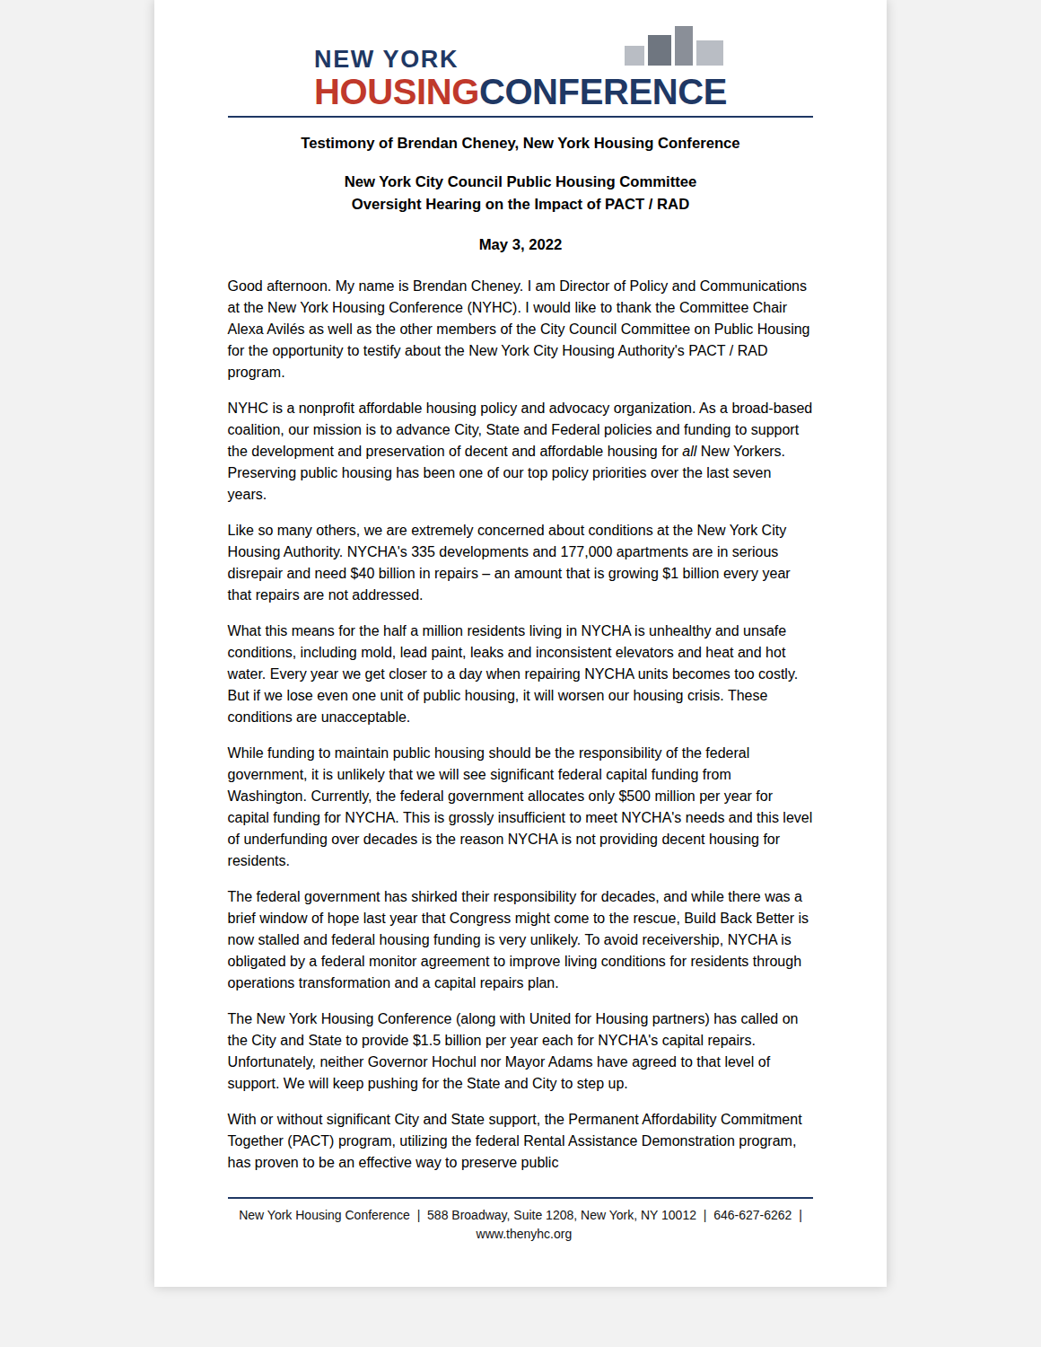NEW YORK HOUSING CONFERENCE
Testimony of Brendan Cheney, New York Housing Conference
New York City Council Public Housing Committee
Oversight Hearing on the Impact of PACT / RAD
May 3, 2022
Good afternoon. My name is Brendan Cheney. I am Director of Policy and Communications at the New York Housing Conference (NYHC). I would like to thank the Committee Chair Alexa Avilés as well as the other members of the City Council Committee on Public Housing for the opportunity to testify about the New York City Housing Authority's PACT / RAD program.
NYHC is a nonprofit affordable housing policy and advocacy organization. As a broad-based coalition, our mission is to advance City, State and Federal policies and funding to support the development and preservation of decent and affordable housing for all New Yorkers. Preserving public housing has been one of our top policy priorities over the last seven years.
Like so many others, we are extremely concerned about conditions at the New York City Housing Authority. NYCHA's 335 developments and 177,000 apartments are in serious disrepair and need $40 billion in repairs – an amount that is growing $1 billion every year that repairs are not addressed.
What this means for the half a million residents living in NYCHA is unhealthy and unsafe conditions, including mold, lead paint, leaks and inconsistent elevators and heat and hot water. Every year we get closer to a day when repairing NYCHA units becomes too costly. But if we lose even one unit of public housing, it will worsen our housing crisis. These conditions are unacceptable.
While funding to maintain public housing should be the responsibility of the federal government, it is unlikely that we will see significant federal capital funding from Washington. Currently, the federal government allocates only $500 million per year for capital funding for NYCHA. This is grossly insufficient to meet NYCHA's needs and this level of underfunding over decades is the reason NYCHA is not providing decent housing for residents.
The federal government has shirked their responsibility for decades, and while there was a brief window of hope last year that Congress might come to the rescue, Build Back Better is now stalled and federal housing funding is very unlikely. To avoid receivership, NYCHA is obligated by a federal monitor agreement to improve living conditions for residents through operations transformation and a capital repairs plan.
The New York Housing Conference (along with United for Housing partners) has called on the City and State to provide $1.5 billion per year each for NYCHA's capital repairs. Unfortunately, neither Governor Hochul nor Mayor Adams have agreed to that level of support. We will keep pushing for the State and City to step up.
With or without significant City and State support, the Permanent Affordability Commitment Together (PACT) program, utilizing the federal Rental Assistance Demonstration program, has proven to be an effective way to preserve public
New York Housing Conference | 588 Broadway, Suite 1208, New York, NY 10012 | 646-627-6262 | www.thenyhc.org